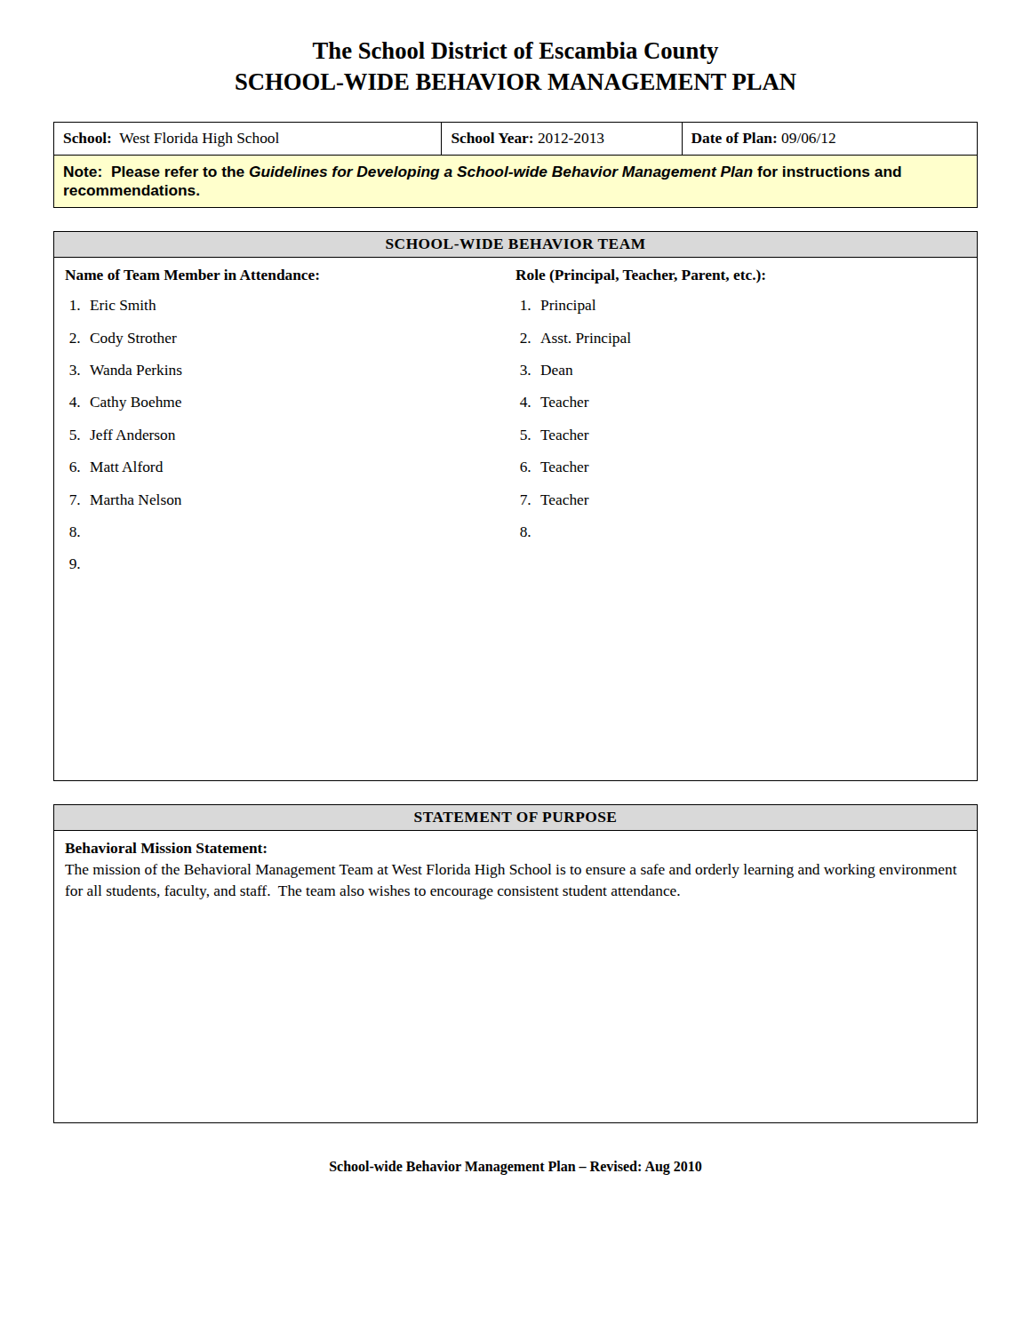The School District of Escambia County
SCHOOL-WIDE BEHAVIOR MANAGEMENT PLAN
| School: West Florida High School | School Year: 2012-2013 | Date of Plan: 09/06/12 |
| Note: Please refer to the Guidelines for Developing a School-wide Behavior Management Plan for instructions and recommendations. |
SCHOOL-WIDE BEHAVIOR TEAM
Name of Team Member in Attendance:
Eric Smith
Cody Strother
Wanda Perkins
Cathy Boehme
Jeff Anderson
Matt Alford
Martha Nelson
Role (Principal, Teacher, Parent, etc.):
Principal
Asst. Principal
Dean
Teacher
Teacher
Teacher
Teacher
STATEMENT OF PURPOSE
Behavioral Mission Statement:
The mission of the Behavioral Management Team at West Florida High School is to ensure a safe and orderly learning and working environment for all students, faculty, and staff. The team also wishes to encourage consistent student attendance.
School-wide Behavior Management Plan – Revised: Aug 2010